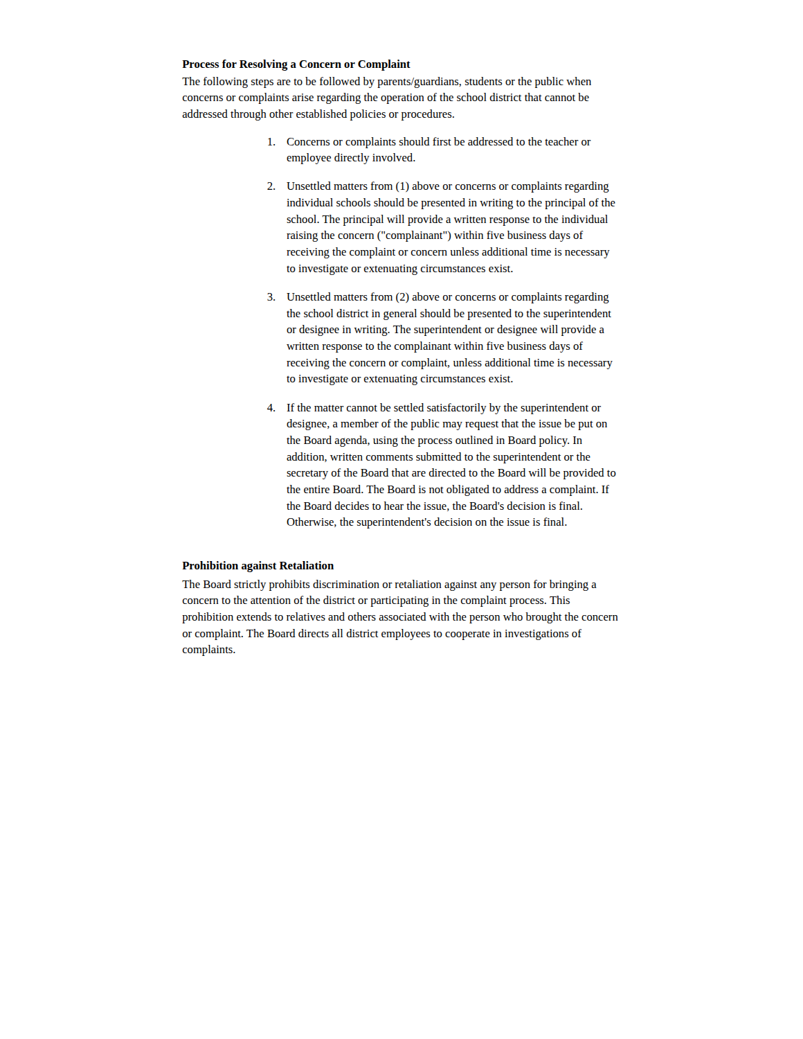Process for Resolving a Concern or Complaint
The following steps are to be followed by parents/guardians, students or the public when concerns or complaints arise regarding the operation of the school district that cannot be addressed through other established policies or procedures.
Concerns or complaints should first be addressed to the teacher or employee directly involved.
Unsettled matters from (1) above or concerns or complaints regarding individual schools should be presented in writing to the principal of the school. The principal will provide a written response to the individual raising the concern ("complainant") within five business days of receiving the complaint or concern unless additional time is necessary to investigate or extenuating circumstances exist.
Unsettled matters from (2) above or concerns or complaints regarding the school district in general should be presented to the superintendent or designee in writing. The superintendent or designee will provide a written response to the complainant within five business days of receiving the concern or complaint, unless additional time is necessary to investigate or extenuating circumstances exist.
If the matter cannot be settled satisfactorily by the superintendent or designee, a member of the public may request that the issue be put on the Board agenda, using the process outlined in Board policy. In addition, written comments submitted to the superintendent or the secretary of the Board that are directed to the Board will be provided to the entire Board. The Board is not obligated to address a complaint. If the Board decides to hear the issue, the Board's decision is final. Otherwise, the superintendent's decision on the issue is final.
Prohibition against Retaliation
The Board strictly prohibits discrimination or retaliation against any person for bringing a concern to the attention of the district or participating in the complaint process. This prohibition extends to relatives and others associated with the person who brought the concern or complaint. The Board directs all district employees to cooperate in investigations of complaints.